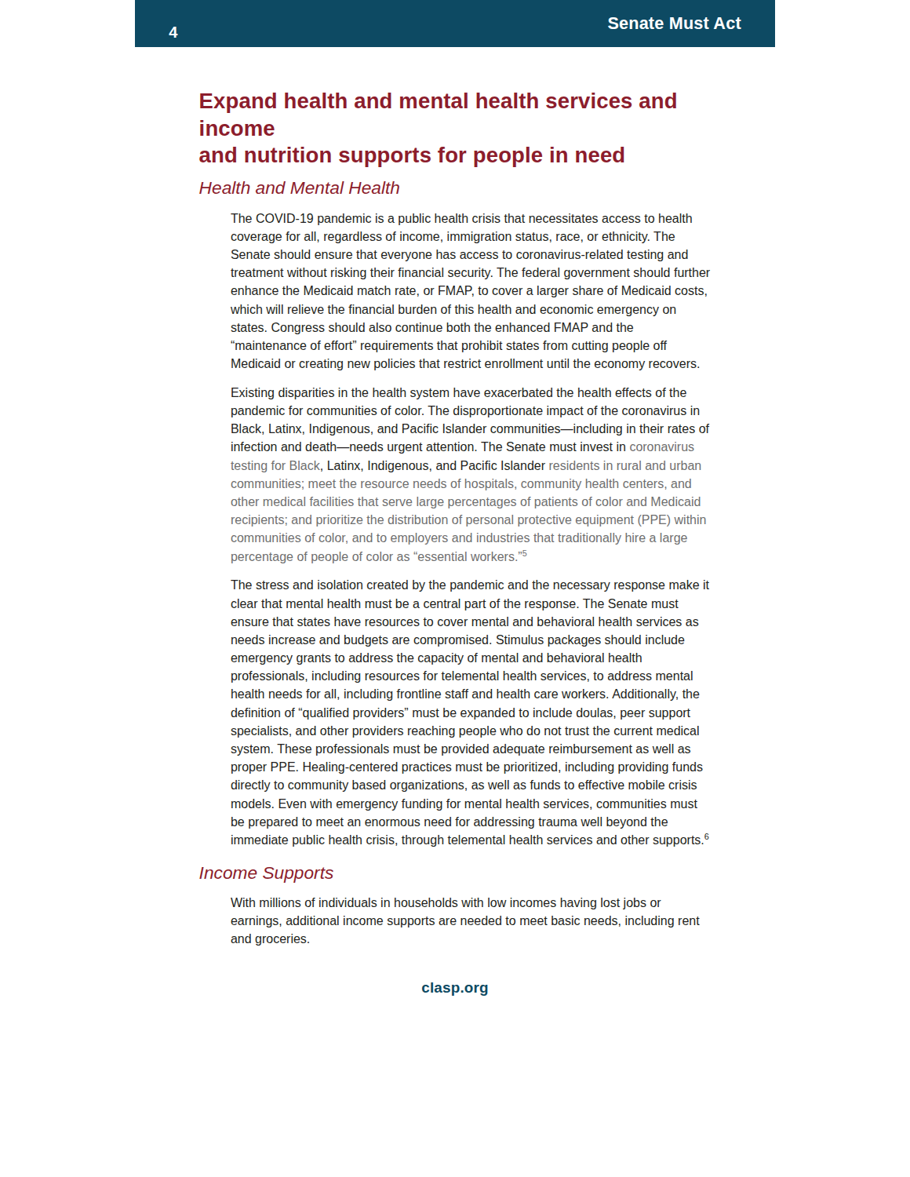4
Senate Must Act
Expand health and mental health services and income
and nutrition supports for people in need
Health and Mental Health
The COVID-19 pandemic is a public health crisis that necessitates access to health coverage for all, regardless of income, immigration status, race, or ethnicity. The Senate should ensure that everyone has access to coronavirus-related testing and treatment without risking their financial security. The federal government should further enhance the Medicaid match rate, or FMAP, to cover a larger share of Medicaid costs, which will relieve the financial burden of this health and economic emergency on states. Congress should also continue both the enhanced FMAP and the “maintenance of effort” requirements that prohibit states from cutting people off Medicaid or creating new policies that restrict enrollment until the economy recovers.
Existing disparities in the health system have exacerbated the health effects of the pandemic for communities of color. The disproportionate impact of the coronavirus in Black, Latinx, Indigenous, and Pacific Islander communities—including in their rates of infection and death—needs urgent attention. The Senate must invest in coronavirus testing for Black, Latinx, Indigenous, and Pacific Islander residents in rural and urban communities; meet the resource needs of hospitals, community health centers, and other medical facilities that serve large percentages of patients of color and Medicaid recipients; and prioritize the distribution of personal protective equipment (PPE) within communities of color, and to employers and industries that traditionally hire a large percentage of people of color as “essential workers.”5
The stress and isolation created by the pandemic and the necessary response make it clear that mental health must be a central part of the response. The Senate must ensure that states have resources to cover mental and behavioral health services as needs increase and budgets are compromised. Stimulus packages should include emergency grants to address the capacity of mental and behavioral health professionals, including resources for telemental health services, to address mental health needs for all, including frontline staff and health care workers. Additionally, the definition of “qualified providers” must be expanded to include doulas, peer support specialists, and other providers reaching people who do not trust the current medical system. These professionals must be provided adequate reimbursement as well as proper PPE. Healing-centered practices must be prioritized, including providing funds directly to community based organizations, as well as funds to effective mobile crisis models. Even with emergency funding for mental health services, communities must be prepared to meet an enormous need for addressing trauma well beyond the immediate public health crisis, through telemental health services and other supports.6
Income Supports
With millions of individuals in households with low incomes having lost jobs or earnings, additional income supports are needed to meet basic needs, including rent and groceries.
clasp.org